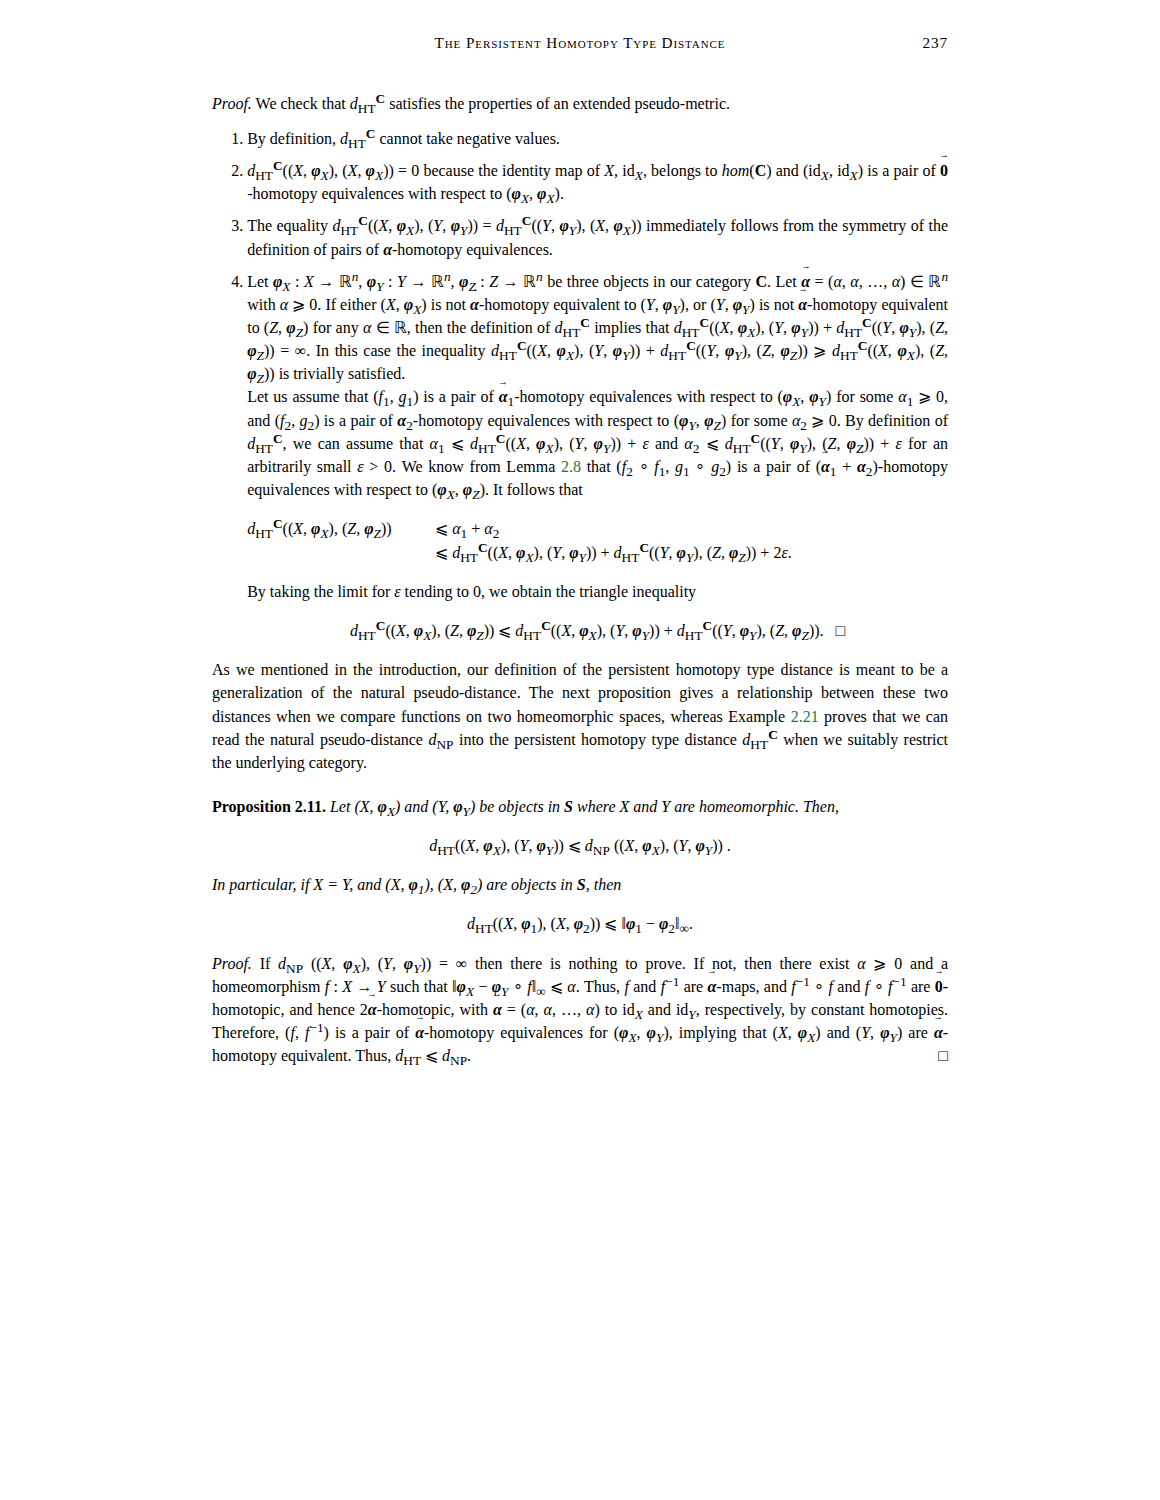The Persistent Homotopy Type Distance 237
Proof. We check that dHTC satisfies the properties of an extended pseudo-metric.
By definition, dHTC cannot take negative values.
dHTC((X, φX), (X, φX)) = 0 because the identity map of X, idX, belongs to hom(C) and (idX, idX) is a pair of 0-homotopy equivalences with respect to (φX, φX).
The equality dHTC((X, φX), (Y, φY)) = dHTC((Y, φY), (X, φX)) immediately follows from the symmetry of the definition of pairs of α-homotopy equivalences.
Let φX : X → ℝn, φY : Y → ℝn, φZ : Z → ℝn be three objects in our category C. Let α = (α, α, …, α) ∈ ℝn with α ⩾ 0. If either (X, φX) is not α-homotopy equivalent to (Y, φY), or (Y, φY) is not α-homotopy equivalent to (Z, φZ) for any α ∈ ℝ, then the definition of dHTC implies that dHTC((X, φX), (Y, φY)) + dHTC((Y, φY), (Z, φZ)) = ∞. In this case the inequality dHTC((X, φX), (Y, φY)) + dHTC((Y, φY), (Z, φZ)) ⩾ dHTC((X, φX), (Z, φZ)) is trivially satisfied.
Let us assume that (f1, g1) is a pair of α1-homotopy equivalences with respect to (φX, φY) for some α1 ⩾ 0, and (f2, g2) is a pair of α2-homotopy equivalences with respect to (φY, φZ) for some α2 ⩾ 0. By definition of dHTC, we can assume that α1 ⩽ dHTC((X, φX), (Y, φY)) + ε and α2 ⩽ dHTC((Y, φY), (Z, φZ)) + ε for an arbitrarily small ε > 0. We know from Lemma 2.8 that (f2 ∘ f1, g1 ∘ g2) is a pair of (α1 + α2)-homotopy equivalences with respect to (φX, φZ). It follows that
dHTC((X, φX), (Z, φZ)) ⩽ α1 + α2 ⩽ dHTC((X, φX), (Y, φY)) + dHTC((Y, φY), (Z, φZ)) + 2ε.
By taking the limit for ε tending to 0, we obtain the triangle inequality
dHTC((X, φX), (Z, φZ)) ⩽ dHTC((X, φX), (Y, φY)) + dHTC((Y, φY), (Z, φZ)). □
As we mentioned in the introduction, our definition of the persistent homotopy type distance is meant to be a generalization of the natural pseudo-distance. The next proposition gives a relationship between these two distances when we compare functions on two homeomorphic spaces, whereas Example 2.21 proves that we can read the natural pseudo-distance dNP into the persistent homotopy type distance dHTC when we suitably restrict the underlying category.
Proposition 2.11. Let (X, φX) and (Y, φY) be objects in S where X and Y are homeomorphic. Then,
dHT((X, φX), (Y, φY)) ⩽ dNP ((X, φX), (Y, φY)) .
In particular, if X = Y, and (X, φ1), (X, φ2) are objects in S, then
dHT((X, φ1), (X, φ2)) ⩽ ‖φ1 − φ2‖∞.
Proof. If dNP ((X, φX), (Y, φY)) = ∞ then there is nothing to prove. If not, then there exist α ⩾ 0 and a homeomorphism f : X → Y such that ‖φX − φY ∘ f‖∞ ⩽ α. Thus, f and f−1 are α-maps, and f−1 ∘ f and f ∘ f−1 are 0-homotopic, and hence 2α-homotopic, with α = (α, α, …, α) to idX and idY, respectively, by constant homotopies. Therefore, (f, f−1) is a pair of α-homotopy equivalences for (φX, φY), implying that (X, φX) and (Y, φY) are α-homotopy equivalent. Thus, dHT ⩽ dNP. □